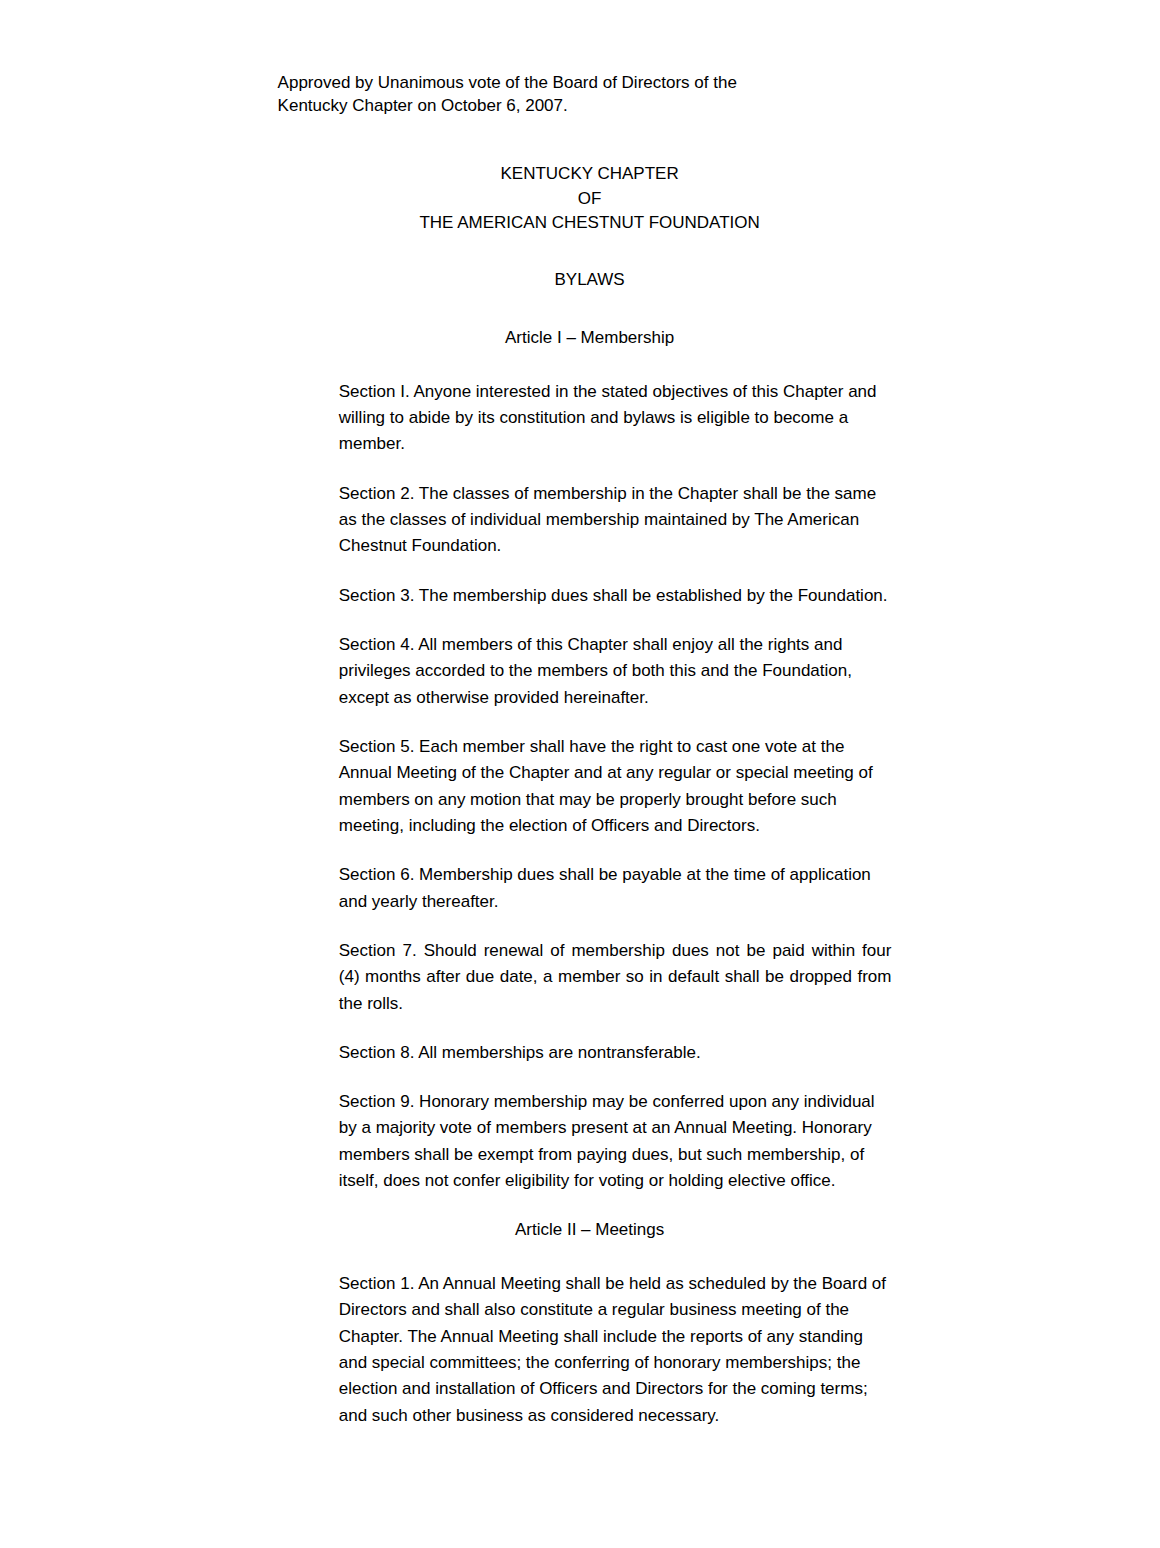Approved by Unanimous vote of the Board of Directors of the
Kentucky Chapter on October 6, 2007.
KENTUCKY CHAPTER OF THE AMERICAN CHESTNUT FOUNDATION
BYLAWS
Article I – Membership
Section I. Anyone interested in the stated objectives of this Chapter and willing to abide by its constitution and bylaws is eligible to become a member.
Section 2. The classes of membership in the Chapter shall be the same as the classes of individual membership maintained by The American Chestnut Foundation.
Section 3. The membership dues shall be established by the Foundation.
Section 4. All members of this Chapter shall enjoy all the rights and privileges accorded to the members of both this and the Foundation, except as otherwise provided hereinafter.
Section 5. Each member shall have the right to cast one vote at the Annual Meeting of the Chapter and at any regular or special meeting of members on any motion that may be properly brought before such meeting, including the election of Officers and Directors.
Section 6. Membership dues shall be payable at the time of application and yearly thereafter.
Section 7. Should renewal of membership dues not be paid within four (4) months after due date, a member so in default shall be dropped from the rolls.
Section 8. All memberships are nontransferable.
Section 9. Honorary membership may be conferred upon any individual by a majority vote of members present at an Annual Meeting. Honorary members shall be exempt from paying dues, but such membership, of itself, does not confer eligibility for voting or holding elective office.
Article II – Meetings
Section 1. An Annual Meeting shall be held as scheduled by the Board of Directors and shall also constitute a regular business meeting of the Chapter. The Annual Meeting shall include the reports of any standing and special committees; the conferring of honorary memberships; the election and installation of Officers and Directors for the coming terms; and such other business as considered necessary.